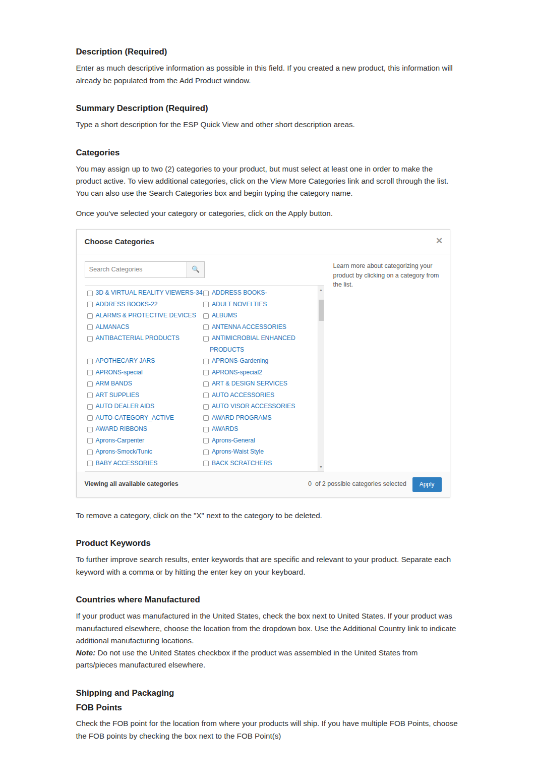Description (Required)
Enter as much descriptive information as possible in this field. If you created a new product, this information will already be populated from the Add Product window.
Summary Description (Required)
Type a short description for the ESP Quick View and other short description areas.
Categories
You may assign up to two (2) categories to your product, but must select at least one in order to make the product active. To view additional categories, click on the View More Categories link and scroll through the list. You can also use the Search Categories box and begin typing the category name.
Once you've selected your category or categories, click on the Apply button.
Choose Categories ✕
Search Categories
🔍
3D & VIRTUAL REALITY VIEWERS-34
ADDRESS BOOKS-22
ALARMS & PROTECTIVE DEVICES
ALMANACS
ANTIBACTERIAL PRODUCTS
APOTHECARY JARS
APRONS-special
ARM BANDS
ART SUPPLIES
AUTO DEALER AIDS
AUTO-CATEGORY_ACTIVE
AWARD RIBBONS
Aprons-Carpenter
Aprons-Smock/Tunic
BABY ACCESSORIES
ADDRESS BOOKS-
ADULT NOVELTIES
ALBUMS
ANTENNA ACCESSORIES
ANTIMICROBIAL ENHANCED
PRODUCTS
APRONS-Gardening
APRONS-special2
ART & DESIGN SERVICES
AUTO ACCESSORIES
AUTO VISOR ACCESSORIES
AWARD PROGRAMS
AWARDS
Aprons-General
Aprons-Waist Style
BACK SCRATCHERS
▲
▼
Learn more about categorizing your product by clicking on a category from the list.
Viewing all available categories
0 of 2 possible categories selected Apply
To remove a category, click on the "X" next to the category to be deleted.
Product Keywords
To further improve search results, enter keywords that are specific and relevant to your product. Separate each keyword with a comma or by hitting the enter key on your keyboard.
Countries where Manufactured
If your product was manufactured in the United States, check the box next to United States. If your product was manufactured elsewhere, choose the location from the dropdown box. Use the Additional Country link to indicate additional manufacturing locations.
Note: Do not use the United States checkbox if the product was assembled in the United States from parts/pieces manufactured elsewhere.
Shipping and Packaging
FOB Points
Check the FOB point for the location from where your products will ship. If you have multiple FOB Points, choose the FOB points by checking the box next to the FOB Point(s)